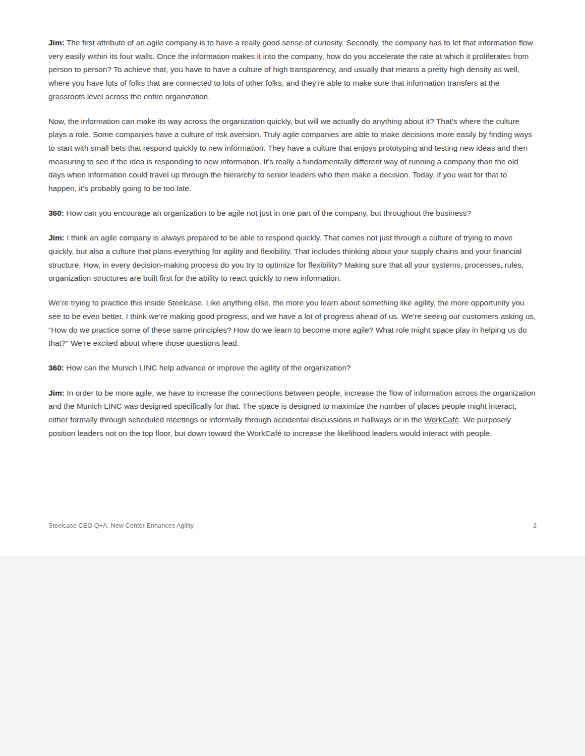Jim: The first attribute of an agile company is to have a really good sense of curiosity. Secondly, the company has to let that information flow very easily within its four walls. Once the information makes it into the company, how do you accelerate the rate at which it proliferates from person to person? To achieve that, you have to have a culture of high transparency, and usually that means a pretty high density as well, where you have lots of folks that are connected to lots of other folks, and they’re able to make sure that information transfers at the grassroots level across the entire organization.
Now, the information can make its way across the organization quickly, but will we actually do anything about it? That’s where the culture plays a role. Some companies have a culture of risk aversion. Truly agile companies are able to make decisions more easily by finding ways to start with small bets that respond quickly to new information. They have a culture that enjoys prototyping and testing new ideas and then measuring to see if the idea is responding to new information. It’s really a fundamentally different way of running a company than the old days when information could travel up through the hierarchy to senior leaders who then make a decision. Today, if you wait for that to happen, it’s probably going to be too late.
360: How can you encourage an organization to be agile not just in one part of the company, but throughout the business?
Jim: I think an agile company is always prepared to be able to respond quickly. That comes not just through a culture of trying to move quickly, but also a culture that plans everything for agility and flexibility. That includes thinking about your supply chains and your financial structure. How, in every decision-making process do you try to optimize for flexibility? Making sure that all your systems, processes, rules, organization structures are built first for the ability to react quickly to new information.
We’re trying to practice this inside Steelcase. Like anything else, the more you learn about something like agility, the more opportunity you see to be even better. I think we’re making good progress, and we have a lot of progress ahead of us. We’re seeing our customers asking us, “How do we practice some of these same principles? How do we learn to become more agile? What role might space play in helping us do that?” We’re excited about where those questions lead.
360: How can the Munich LINC help advance or improve the agility of the organization?
Jim: In order to be more agile, we have to increase the connections between people, increase the flow of information across the organization and the Munich LINC was designed specifically for that. The space is designed to maximize the number of places people might interact, either formally through scheduled meetings or informally through accidental discussions in hallways or in the WorkCafé. We purposely position leaders not on the top floor, but down toward the WorkCafé to increase the likelihood leaders would interact with people.
Steelcase CEO Q+A: New Center Enhances Agility 2